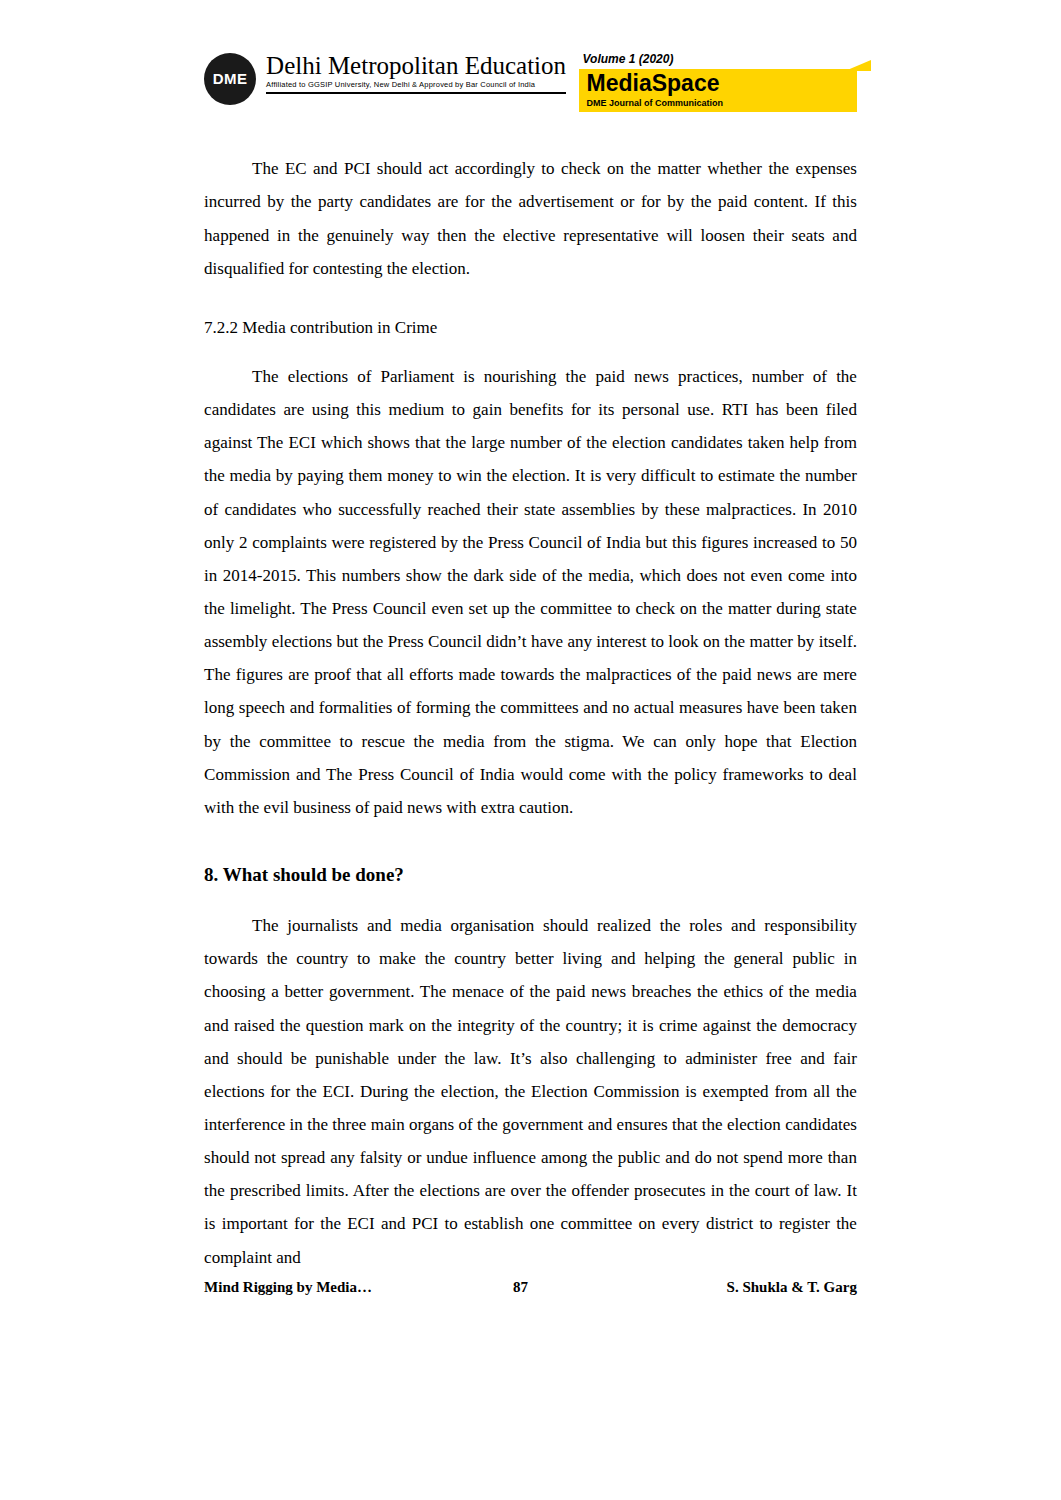DME
Delhi Metropolitan Education
Affiliated to GGSIP University, New Delhi & Approved by Bar Council of India
Volume 1 (2020)
MediaSpace
DME Journal of Communication
The EC and PCI should act accordingly to check on the matter whether the expenses incurred by the party candidates are for the advertisement or for by the paid content. If this happened in the genuinely way then the elective representative will loosen their seats and disqualified for contesting the election.
7.2.2 Media contribution in Crime
The elections of Parliament is nourishing the paid news practices, number of the candidates are using this medium to gain benefits for its personal use. RTI has been filed against The ECI which shows that the large number of the election candidates taken help from the media by paying them money to win the election. It is very difficult to estimate the number of candidates who successfully reached their state assemblies by these malpractices. In 2010 only 2 complaints were registered by the Press Council of India but this figures increased to 50 in 2014-2015. This numbers show the dark side of the media, which does not even come into the limelight. The Press Council even set up the committee to check on the matter during state assembly elections but the Press Council didn’t have any interest to look on the matter by itself. The figures are proof that all efforts made towards the malpractices of the paid news are mere long speech and formalities of forming the committees and no actual measures have been taken by the committee to rescue the media from the stigma. We can only hope that Election Commission and The Press Council of India would come with the policy frameworks to deal with the evil business of paid news with extra caution.
8. What should be done?
The journalists and media organisation should realized the roles and responsibility towards the country to make the country better living and helping the general public in choosing a better government. The menace of the paid news breaches the ethics of the media and raised the question mark on the integrity of the country; it is crime against the democracy and should be punishable under the law. It’s also challenging to administer free and fair elections for the ECI. During the election, the Election Commission is exempted from all the interference in the three main organs of the government and ensures that the election candidates should not spread any falsity or undue influence among the public and do not spend more than the prescribed limits. After the elections are over the offender prosecutes in the court of law. It is important for the ECI and PCI to establish one committee on every district to register the complaint and
Mind Rigging by Media…
87
S. Shukla & T. Garg